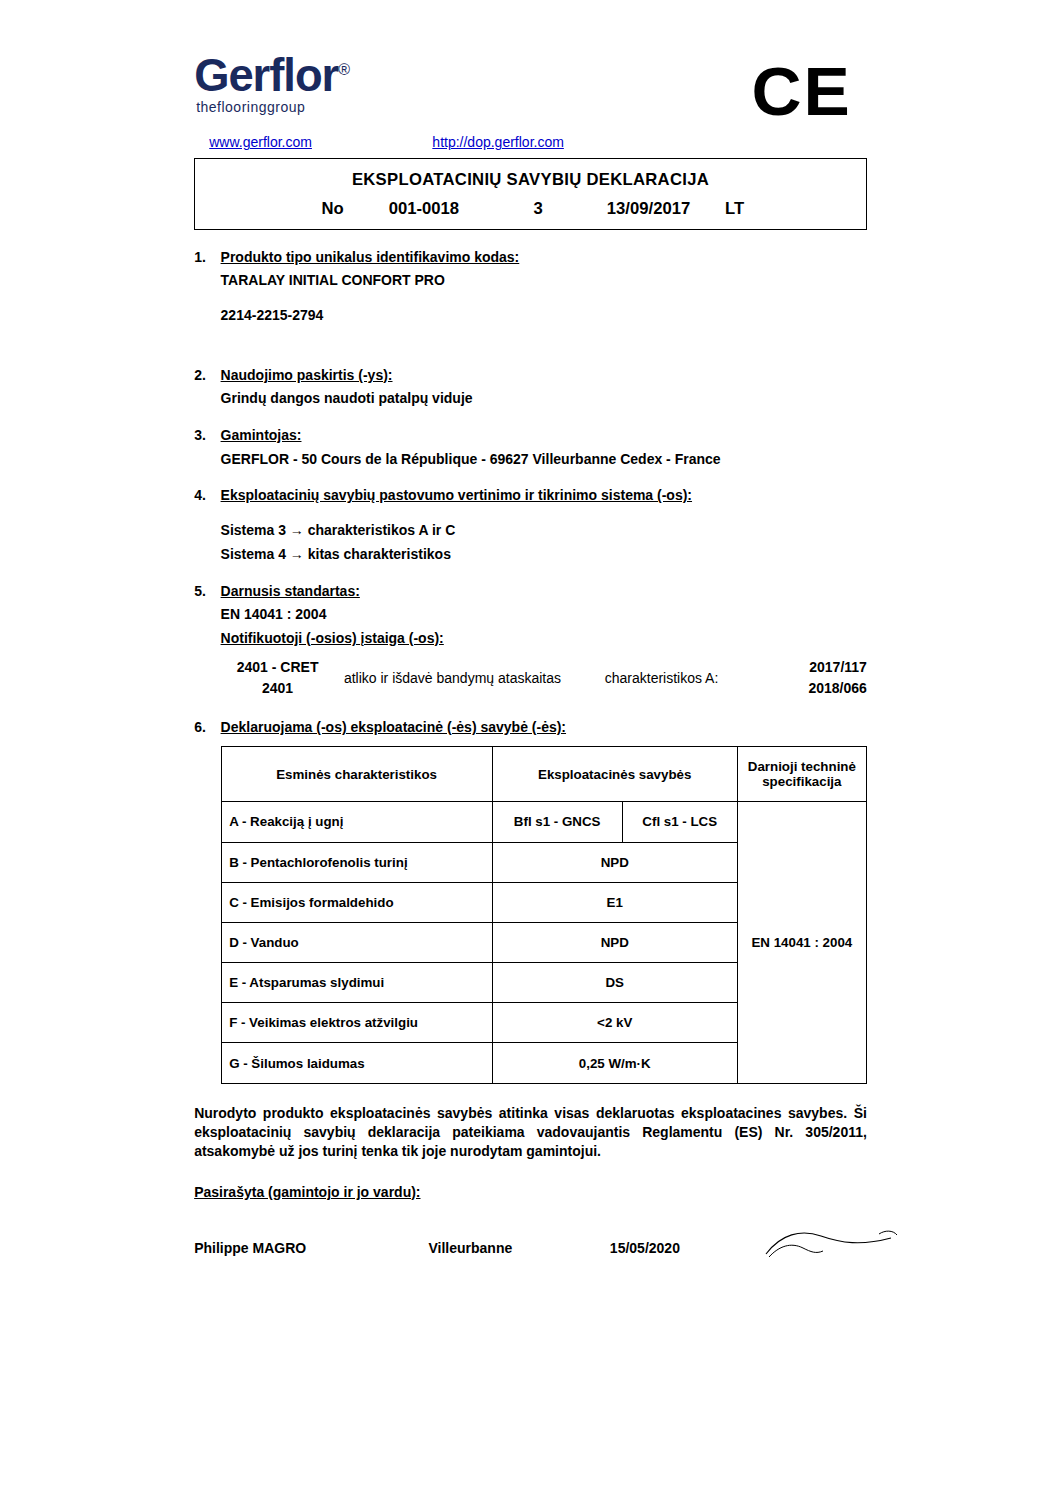Gerflor®
theflooringgroup
CE
www.gerflor.com http://dop.gerflor.com
EKSPLOATACINIŲ SAVYBIŲ DEKLARACIJA
No 001-0018 3 13/09/2017 LT
Produkto tipo unikalus identifikavimo kodas:
TARALAY INITIAL CONFORT PRO
2214-2215-2794
Naudojimo paskirtis (-ys):
Grindų dangos naudoti patalpų viduje
Gamintojas:
GERFLOR - 50 Cours de la République - 69627 Villeurbanne Cedex - France
Eksploatacinių savybių pastovumo vertinimo ir tikrinimo sistema (-os):
Sistema 3 → charakteristikos A ir C
Sistema 4 → kitas charakteristikos
Darnusis standartas:
EN 14041 : 2004
Notifikuotoji (-osios) įstaiga (-os):
| 2401 - CRET | atliko ir išdavė bandymų ataskaitas | charakteristikos A: | 2017/117 |
| 2401 | 2018/066 |
Deklaruojama (-os) eksploatacinė (-ės) savybė (-ės):
| Esminės charakteristikos | Eksploatacinės savybės | Darnioji techninė specifikacija |
| --- | --- | --- |
| A - Reakciją į ugnį | Bfl s1 - GNCS | Cfl s1 - LCS | EN 14041 : 2004 |
| B - Pentachlorofenolis turinį | NPD |
| C - Emisijos formaldehido | E1 |
| D - Vanduo | NPD |
| E - Atsparumas slydimui | DS |
| F - Veikimas elektros atžvilgiu | <2 kV |
| G - Šilumos laidumas | 0,25 W/m·K |
Nurodyto produkto eksploatacinės savybės atitinka visas deklaruotas eksploatacines savybes. Ši eksploatacinių savybių deklaracija pateikiama vadovaujantis Reglamentu (ES) Nr. 305/2011, atsakomybė už jos turinį tenka tik joje nurodytam gamintojui.
Pasirašyta (gamintojo ir jo vardu):
Philippe MAGRO
Villeurbanne
15/05/2020